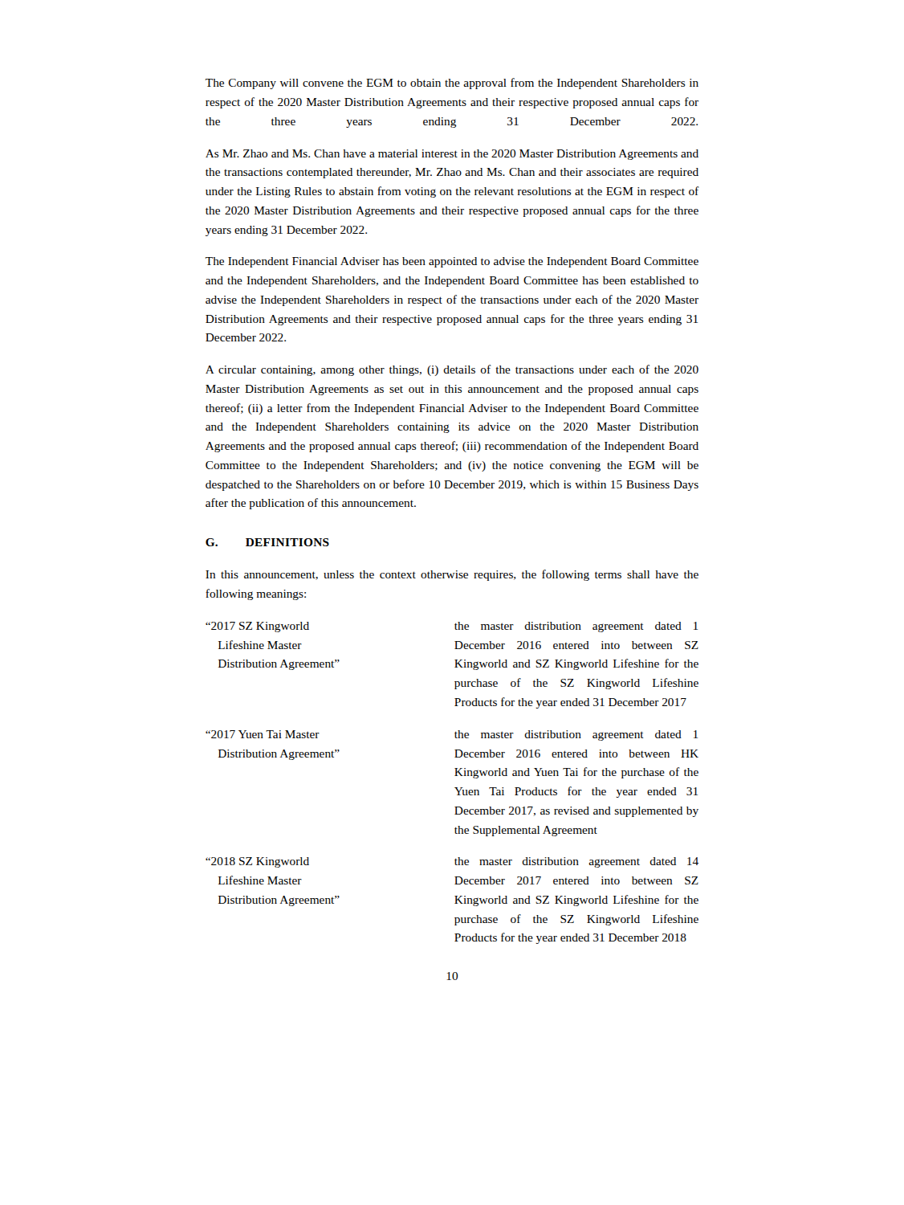The Company will convene the EGM to obtain the approval from the Independent Shareholders in respect of the 2020 Master Distribution Agreements and their respective proposed annual caps for the three years ending 31 December 2022.
As Mr. Zhao and Ms. Chan have a material interest in the 2020 Master Distribution Agreements and the transactions contemplated thereunder, Mr. Zhao and Ms. Chan and their associates are required under the Listing Rules to abstain from voting on the relevant resolutions at the EGM in respect of the 2020 Master Distribution Agreements and their respective proposed annual caps for the three years ending 31 December 2022.
The Independent Financial Adviser has been appointed to advise the Independent Board Committee and the Independent Shareholders, and the Independent Board Committee has been established to advise the Independent Shareholders in respect of the transactions under each of the 2020 Master Distribution Agreements and their respective proposed annual caps for the three years ending 31 December 2022.
A circular containing, among other things, (i) details of the transactions under each of the 2020 Master Distribution Agreements as set out in this announcement and the proposed annual caps thereof; (ii) a letter from the Independent Financial Adviser to the Independent Board Committee and the Independent Shareholders containing its advice on the 2020 Master Distribution Agreements and the proposed annual caps thereof; (iii) recommendation of the Independent Board Committee to the Independent Shareholders; and (iv) the notice convening the EGM will be despatched to the Shareholders on or before 10 December 2019, which is within 15 Business Days after the publication of this announcement.
G. DEFINITIONS
In this announcement, unless the context otherwise requires, the following terms shall have the following meanings:
| “2017 SZ Kingworld Lifeshine Master Distribution Agreement” | the master distribution agreement dated 1 December 2016 entered into between SZ Kingworld and SZ Kingworld Lifeshine for the purchase of the SZ Kingworld Lifeshine Products for the year ended 31 December 2017 |
| “2017 Yuen Tai Master Distribution Agreement” | the master distribution agreement dated 1 December 2016 entered into between HK Kingworld and Yuen Tai for the purchase of the Yuen Tai Products for the year ended 31 December 2017, as revised and supplemented by the Supplemental Agreement |
| “2018 SZ Kingworld Lifeshine Master Distribution Agreement” | the master distribution agreement dated 14 December 2017 entered into between SZ Kingworld and SZ Kingworld Lifeshine for the purchase of the SZ Kingworld Lifeshine Products for the year ended 31 December 2018 |
10